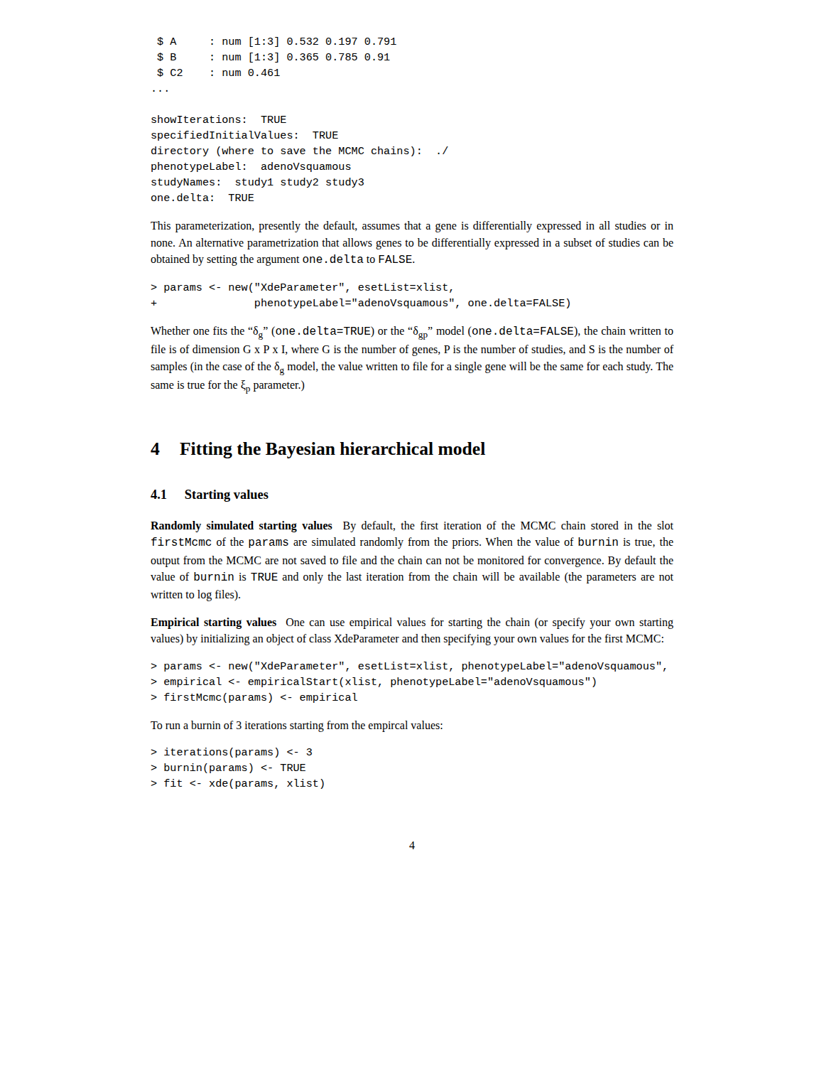$ A     : num [1:3] 0.532 0.197 0.791
 $ B     : num [1:3] 0.365 0.785 0.91
 $ C2    : num 0.461
...

showIterations:  TRUE
specifiedInitialValues:  TRUE
directory (where to save the MCMC chains):  ./
phenotypeLabel:  adenoVsquamous
studyNames:  study1 study2 study3
one.delta:  TRUE
This parameterization, presently the default, assumes that a gene is differentially expressed in all studies or in none. An alternative parametrization that allows genes to be differentially expressed in a subset of studies can be obtained by setting the argument one.delta to FALSE.
> params <- new("XdeParameter", esetList=xlist,
+               phenotypeLabel="adenoVsquamous", one.delta=FALSE)
Whether one fits the “δg” (one.delta=TRUE) or the “δgp” model (one.delta=FALSE), the chain written to file is of dimension G x P x I, where G is the number of genes, P is the number of studies, and S is the number of samples (in the case of the δg model, the value written to file for a single gene will be the same for each study. The same is true for the ξp parameter.)
4 Fitting the Bayesian hierarchical model
4.1 Starting values
Randomly simulated starting values By default, the first iteration of the MCMC chain stored in the slot firstMcmc of the params are simulated randomly from the priors. When the value of burnin is true, the output from the MCMC are not saved to file and the chain can not be monitored for convergence. By default the value of burnin is TRUE and only the last iteration from the chain will be available (the parameters are not written to log files).
Empirical starting values One can use empirical values for starting the chain (or specify your own starting values) by initializing an object of class XdeParameter and then specifying your own values for the first MCMC:
> params <- new("XdeParameter", esetList=xlist, phenotypeLabel="adenoVsquamous", one.delta=FALSE)
> empirical <- empiricalStart(xlist, phenotypeLabel="adenoVsquamous")
> firstMcmc(params) <- empirical
To run a burnin of 3 iterations starting from the empircal values:
> iterations(params) <- 3
> burnin(params) <- TRUE
> fit <- xde(params, xlist)
4